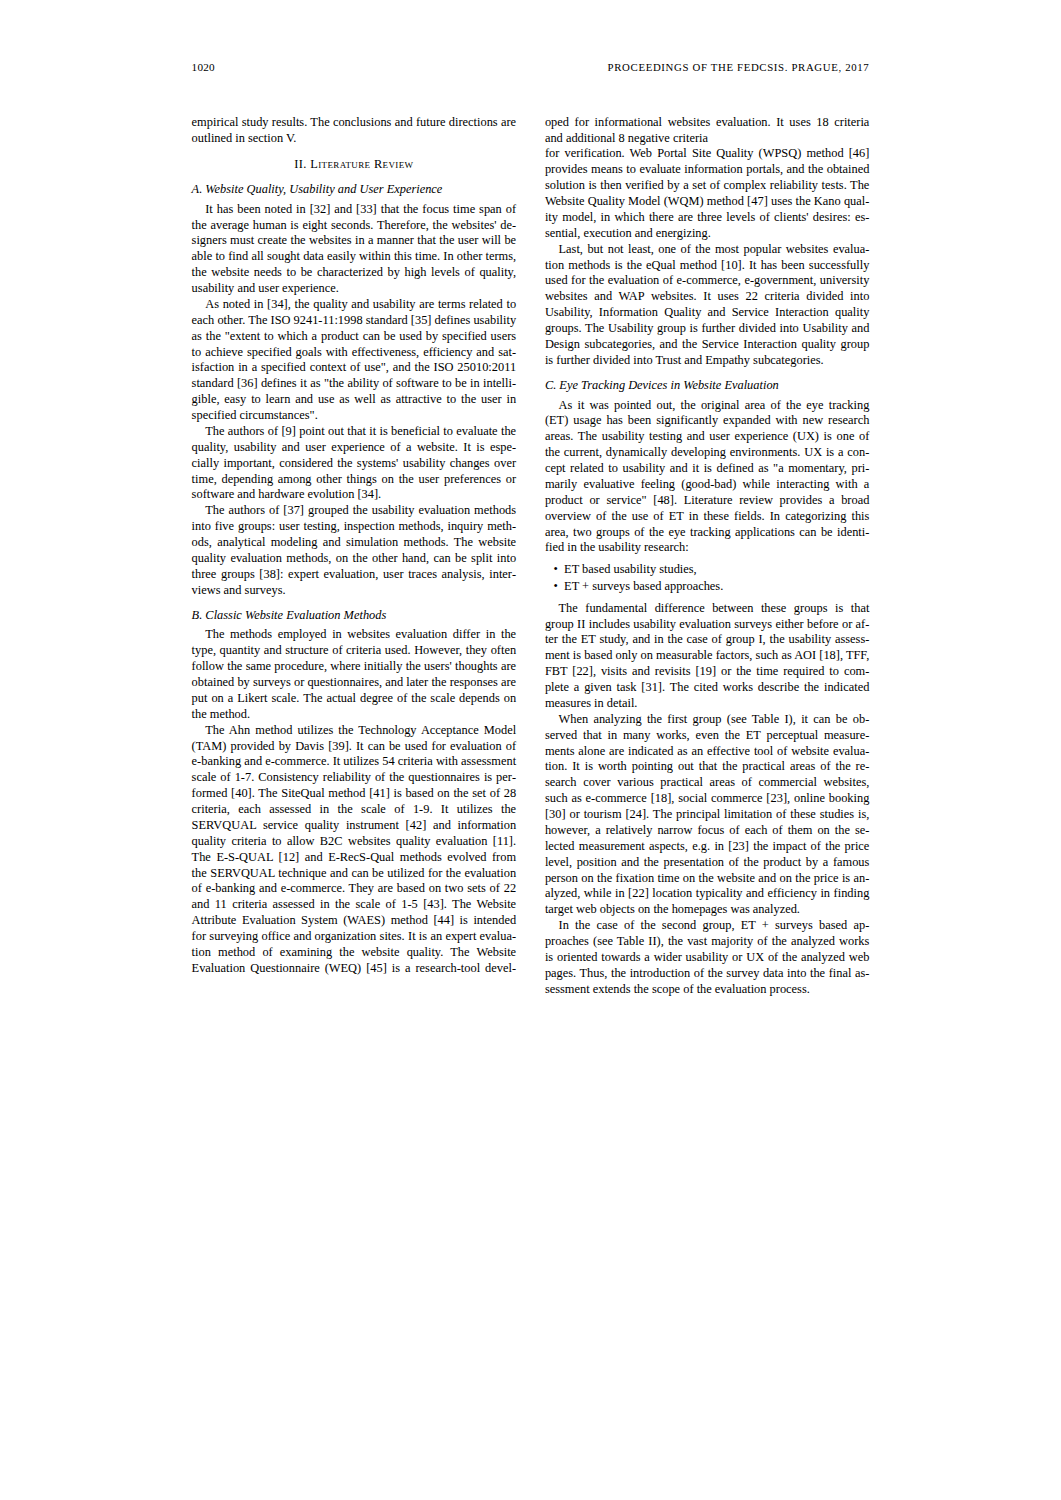1020 Proceedings of the FedCSIS. Prague, 2017
empirical study results. The conclusions and future directions are outlined in section V.
II. Literature Review
A. Website Quality, Usability and User Experience
It has been noted in [32] and [33] that the focus time span of the average human is eight seconds. Therefore, the websites' designers must create the websites in a manner that the user will be able to find all sought data easily within this time. In other terms, the website needs to be characterized by high levels of quality, usability and user experience.
As noted in [34], the quality and usability are terms related to each other. The ISO 9241-11:1998 standard [35] defines usability as the "extent to which a product can be used by specified users to achieve specified goals with effectiveness, efficiency and satisfaction in a specified context of use", and the ISO 25010:2011 standard [36] defines it as "the ability of software to be in intelligible, easy to learn and use as well as attractive to the user in specified circumstances".
The authors of [9] point out that it is beneficial to evaluate the quality, usability and user experience of a website. It is especially important, considered the systems' usability changes over time, depending among other things on the user preferences or software and hardware evolution [34].
The authors of [37] grouped the usability evaluation methods into five groups: user testing, inspection methods, inquiry methods, analytical modeling and simulation methods. The website quality evaluation methods, on the other hand, can be split into three groups [38]: expert evaluation, user traces analysis, interviews and surveys.
B. Classic Website Evaluation Methods
The methods employed in websites evaluation differ in the type, quantity and structure of criteria used. However, they often follow the same procedure, where initially the users' thoughts are obtained by surveys or questionnaires, and later the responses are put on a Likert scale. The actual degree of the scale depends on the method.
The Ahn method utilizes the Technology Acceptance Model (TAM) provided by Davis [39]. It can be used for evaluation of e-banking and e-commerce. It utilizes 54 criteria with assessment scale of 1-7. Consistency reliability of the questionnaires is performed [40]. The SiteQual method [41] is based on the set of 28 criteria, each assessed in the scale of 1-9. It utilizes the SERVQUAL service quality instrument [42] and information quality criteria to allow B2C websites quality evaluation [11]. The E-S-QUAL [12] and E-RecS-Qual methods evolved from the SERVQUAL technique and can be utilized for the evaluation of e-banking and e-commerce. They are based on two sets of 22 and 11 criteria assessed in the scale of 1-5 [43]. The Website Attribute Evaluation System (WAES) method [44] is intended for surveying office and organization sites. It is an expert evaluation method of examining the website quality. The Website Evaluation Questionnaire (WEQ) [45] is a research-tool developed for informational websites evaluation. It uses 18 criteria and additional 8 negative criteria
for verification. Web Portal Site Quality (WPSQ) method [46] provides means to evaluate information portals, and the obtained solution is then verified by a set of complex reliability tests. The Website Quality Model (WQM) method [47] uses the Kano quality model, in which there are three levels of clients' desires: essential, execution and energizing.
Last, but not least, one of the most popular websites evaluation methods is the eQual method [10]. It has been successfully used for the evaluation of e-commerce, e-government, university websites and WAP websites. It uses 22 criteria divided into Usability, Information Quality and Service Interaction quality groups. The Usability group is further divided into Usability and Design subcategories, and the Service Interaction quality group is further divided into Trust and Empathy subcategories.
C. Eye Tracking Devices in Website Evaluation
As it was pointed out, the original area of the eye tracking (ET) usage has been significantly expanded with new research areas. The usability testing and user experience (UX) is one of the current, dynamically developing environments. UX is a concept related to usability and it is defined as "a momentary, primarily evaluative feeling (good-bad) while interacting with a product or service" [48]. Literature review provides a broad overview of the use of ET in these fields. In categorizing this area, two groups of the eye tracking applications can be identified in the usability research:
ET based usability studies,
ET + surveys based approaches.
The fundamental difference between these groups is that group II includes usability evaluation surveys either before or after the ET study, and in the case of group I, the usability assessment is based only on measurable factors, such as AOI [18], TFF, FBT [22], visits and revisits [19] or the time required to complete a given task [31]. The cited works describe the indicated measures in detail.
When analyzing the first group (see Table I), it can be observed that in many works, even the ET perceptual measurements alone are indicated as an effective tool of website evaluation. It is worth pointing out that the practical areas of the research cover various practical areas of commercial websites, such as e-commerce [18], social commerce [23], online booking [30] or tourism [24]. The principal limitation of these studies is, however, a relatively narrow focus of each of them on the selected measurement aspects, e.g. in [23] the impact of the price level, position and the presentation of the product by a famous person on the fixation time on the website and on the price is analyzed, while in [22] location typicality and efficiency in finding target web objects on the homepages was analyzed.
In the case of the second group, ET + surveys based approaches (see Table II), the vast majority of the analyzed works is oriented towards a wider usability or UX of the analyzed web pages. Thus, the introduction of the survey data into the final assessment extends the scope of the evaluation process.